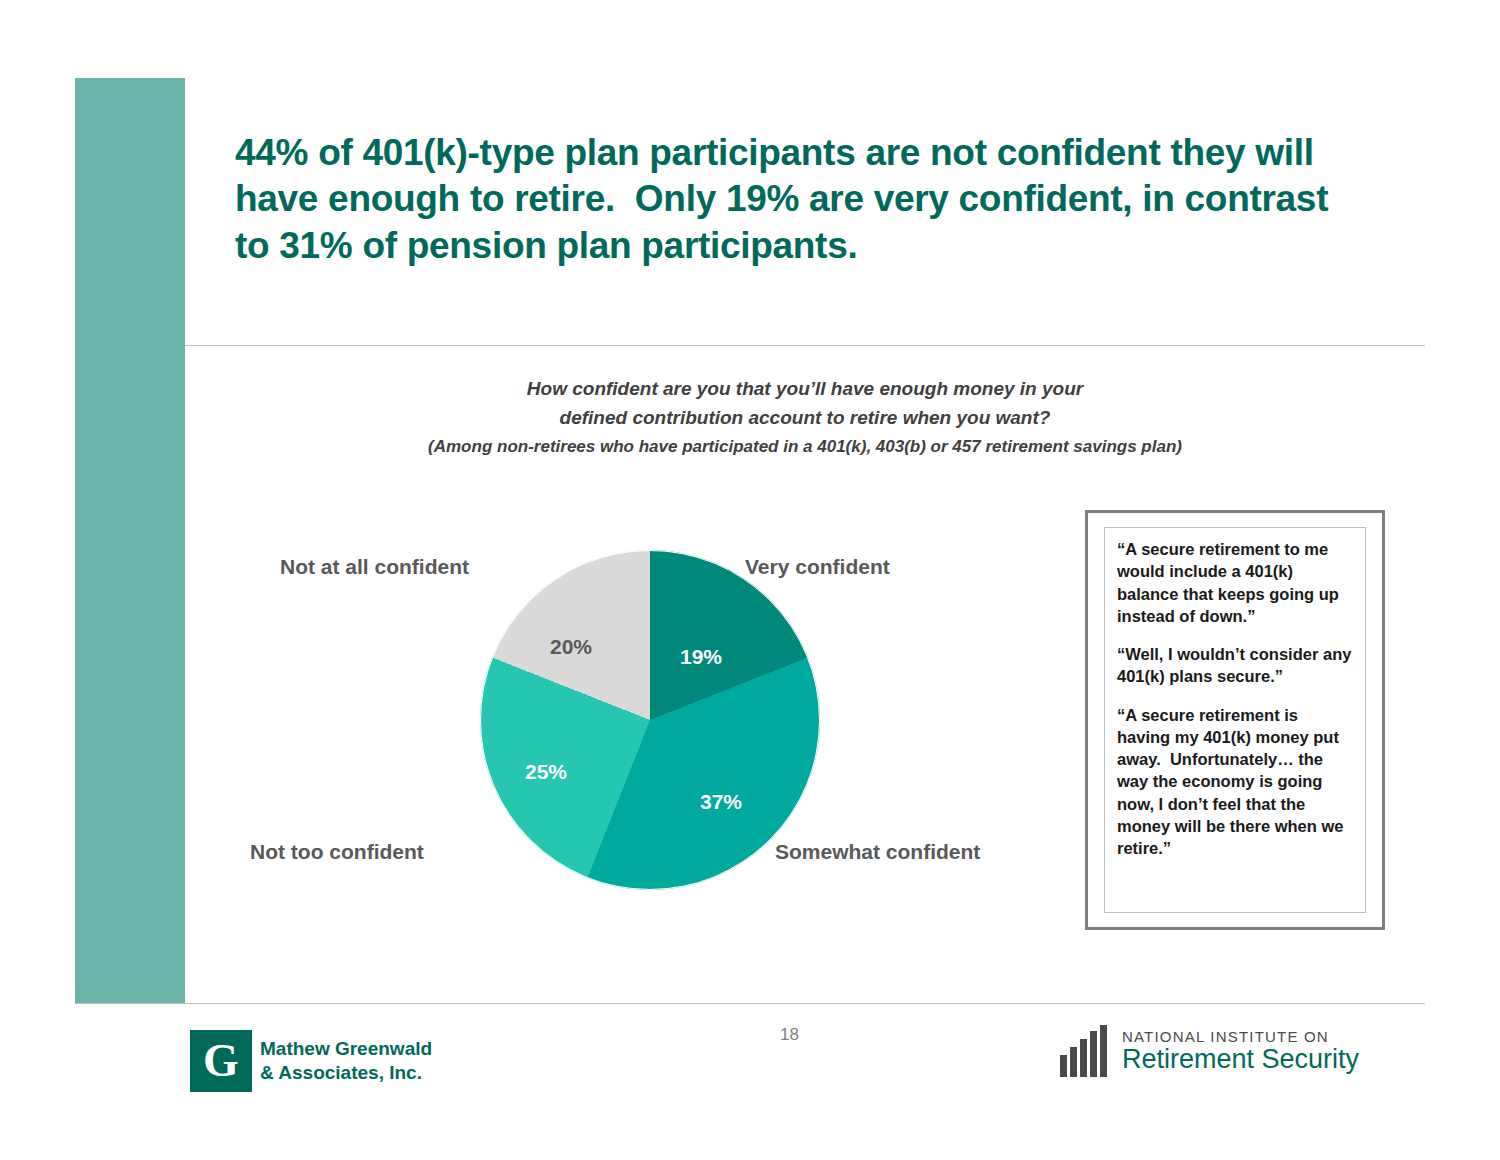44% of 401(k)-type plan participants are not confident they will have enough to retire. Only 19% are very confident, in contrast to 31% of pension plan participants.
How confident are you that you’ll have enough money in your
defined contribution account to retire when you want?
(Among non-retirees who have participated in a 401(k), 403(b) or 457 retirement savings plan)
19%
37%
25%
20%
Very confident
Somewhat confident
Not too confident
Not at all confident
“A secure retirement to me would include a 401(k) balance that keeps going up instead of down.”
“Well, I wouldn’t consider any 401(k) plans secure.”
“A secure retirement is having my 401(k) money put away. Unfortunately… the way the economy is going now, I don’t feel that the money will be there when we retire.”
18
G
Mathew Greenwald
& Associates, Inc.
NATIONAL INSTITUTE ON
Retirement Security